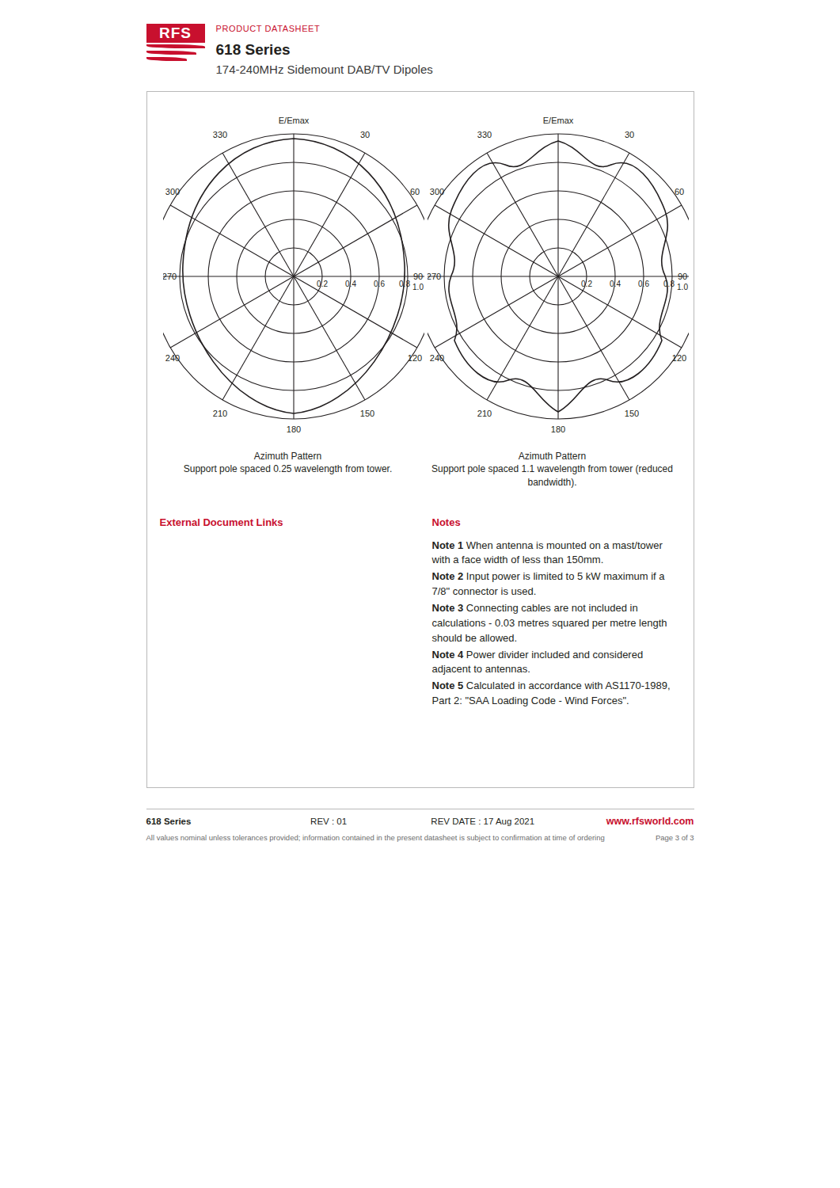RFS
Product Datasheet
618 Series
174-240MHz Sidemount DAB/TV Dipoles
E/Emax 30 60 90 120 150 180 210 240 270 300 330 0.2 0.4 0.6 0.8 1.0
Azimuth Pattern Support pole spaced 0.25 wavelength from tower.
E/Emax 30 60 90 120 150 180 210 240 270 300 330 0.2 0.4 0.6 0.8 1.0
Azimuth Pattern Support pole spaced 1.1 wavelength from tower (reduced bandwidth).
External Document Links
Notes
Note 1 When antenna is mounted on a mast/tower with a face width of less than 150mm.
Note 2 Input power is limited to 5 kW maximum if a 7/8" connector is used.
Note 3 Connecting cables are not included in calculations - 0.03 metres squared per metre length should be allowed.
Note 4 Power divider included and considered adjacent to antennas.
Note 5 Calculated in accordance with AS1170-1989, Part 2: "SAA Loading Code - Wind Forces".
618 Series
REV : 01
REV DATE : 17 Aug 2021
www.rfsworld.com
All values nominal unless tolerances provided; information contained in the present datasheet is subject to confirmation at time of ordering
Page 3 of 3